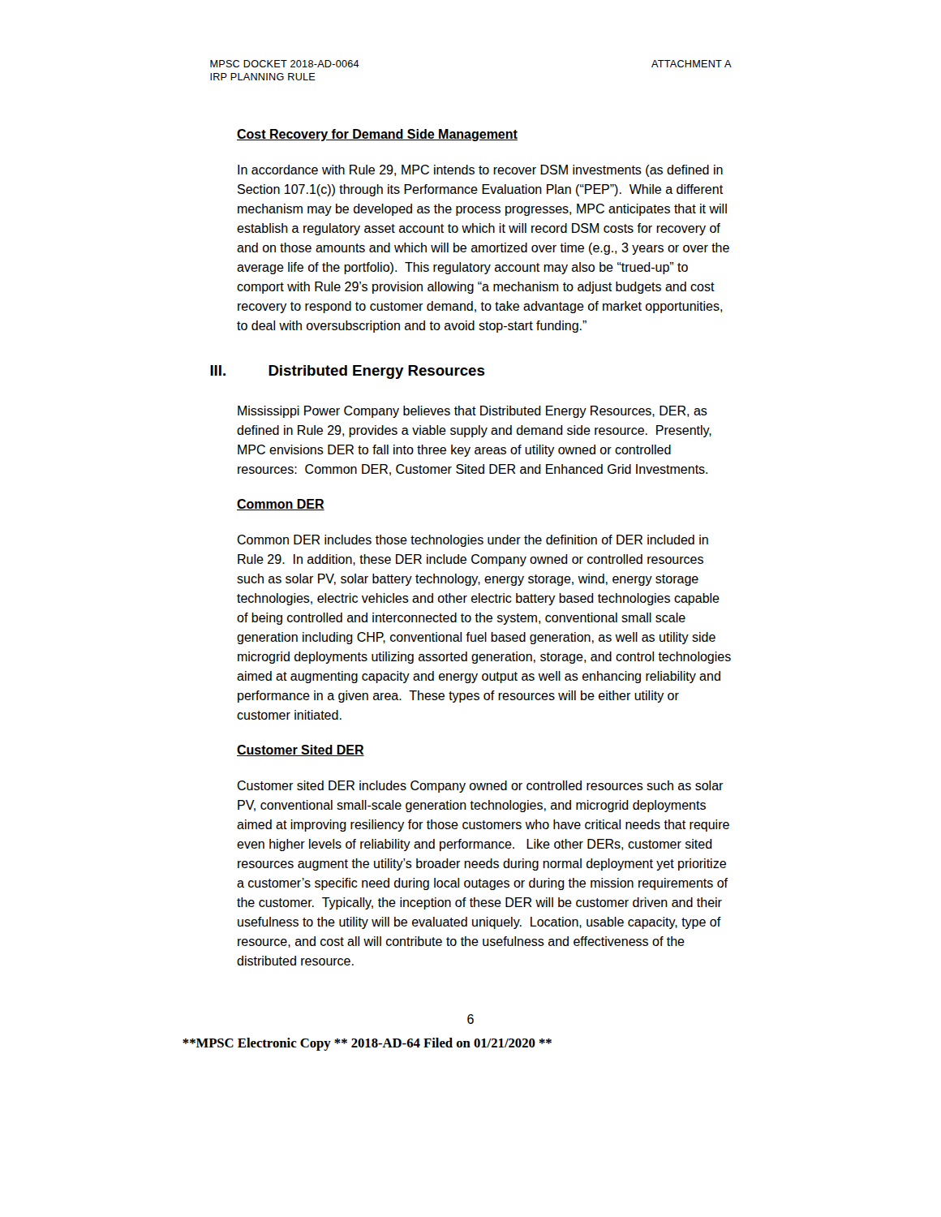MPSC DOCKET 2018-AD-0064
IRP PLANNING RULE
ATTACHMENT A
Cost Recovery for Demand Side Management
In accordance with Rule 29, MPC intends to recover DSM investments (as defined in Section 107.1(c)) through its Performance Evaluation Plan (“PEP”). While a different mechanism may be developed as the process progresses, MPC anticipates that it will establish a regulatory asset account to which it will record DSM costs for recovery of and on those amounts and which will be amortized over time (e.g., 3 years or over the average life of the portfolio). This regulatory account may also be “trued-up” to comport with Rule 29’s provision allowing “a mechanism to adjust budgets and cost recovery to respond to customer demand, to take advantage of market opportunities, to deal with oversubscription and to avoid stop-start funding.”
III. Distributed Energy Resources
Mississippi Power Company believes that Distributed Energy Resources, DER, as defined in Rule 29, provides a viable supply and demand side resource. Presently, MPC envisions DER to fall into three key areas of utility owned or controlled resources: Common DER, Customer Sited DER and Enhanced Grid Investments.
Common DER
Common DER includes those technologies under the definition of DER included in Rule 29. In addition, these DER include Company owned or controlled resources such as solar PV, solar battery technology, energy storage, wind, energy storage technologies, electric vehicles and other electric battery based technologies capable of being controlled and interconnected to the system, conventional small scale generation including CHP, conventional fuel based generation, as well as utility side microgrid deployments utilizing assorted generation, storage, and control technologies aimed at augmenting capacity and energy output as well as enhancing reliability and performance in a given area. These types of resources will be either utility or customer initiated.
Customer Sited DER
Customer sited DER includes Company owned or controlled resources such as solar PV, conventional small-scale generation technologies, and microgrid deployments aimed at improving resiliency for those customers who have critical needs that require even higher levels of reliability and performance. Like other DERs, customer sited resources augment the utility’s broader needs during normal deployment yet prioritize a customer’s specific need during local outages or during the mission requirements of the customer. Typically, the inception of these DER will be customer driven and their usefulness to the utility will be evaluated uniquely. Location, usable capacity, type of resource, and cost all will contribute to the usefulness and effectiveness of the distributed resource.
6
**MPSC Electronic Copy ** 2018-AD-64 Filed on 01/21/2020 **